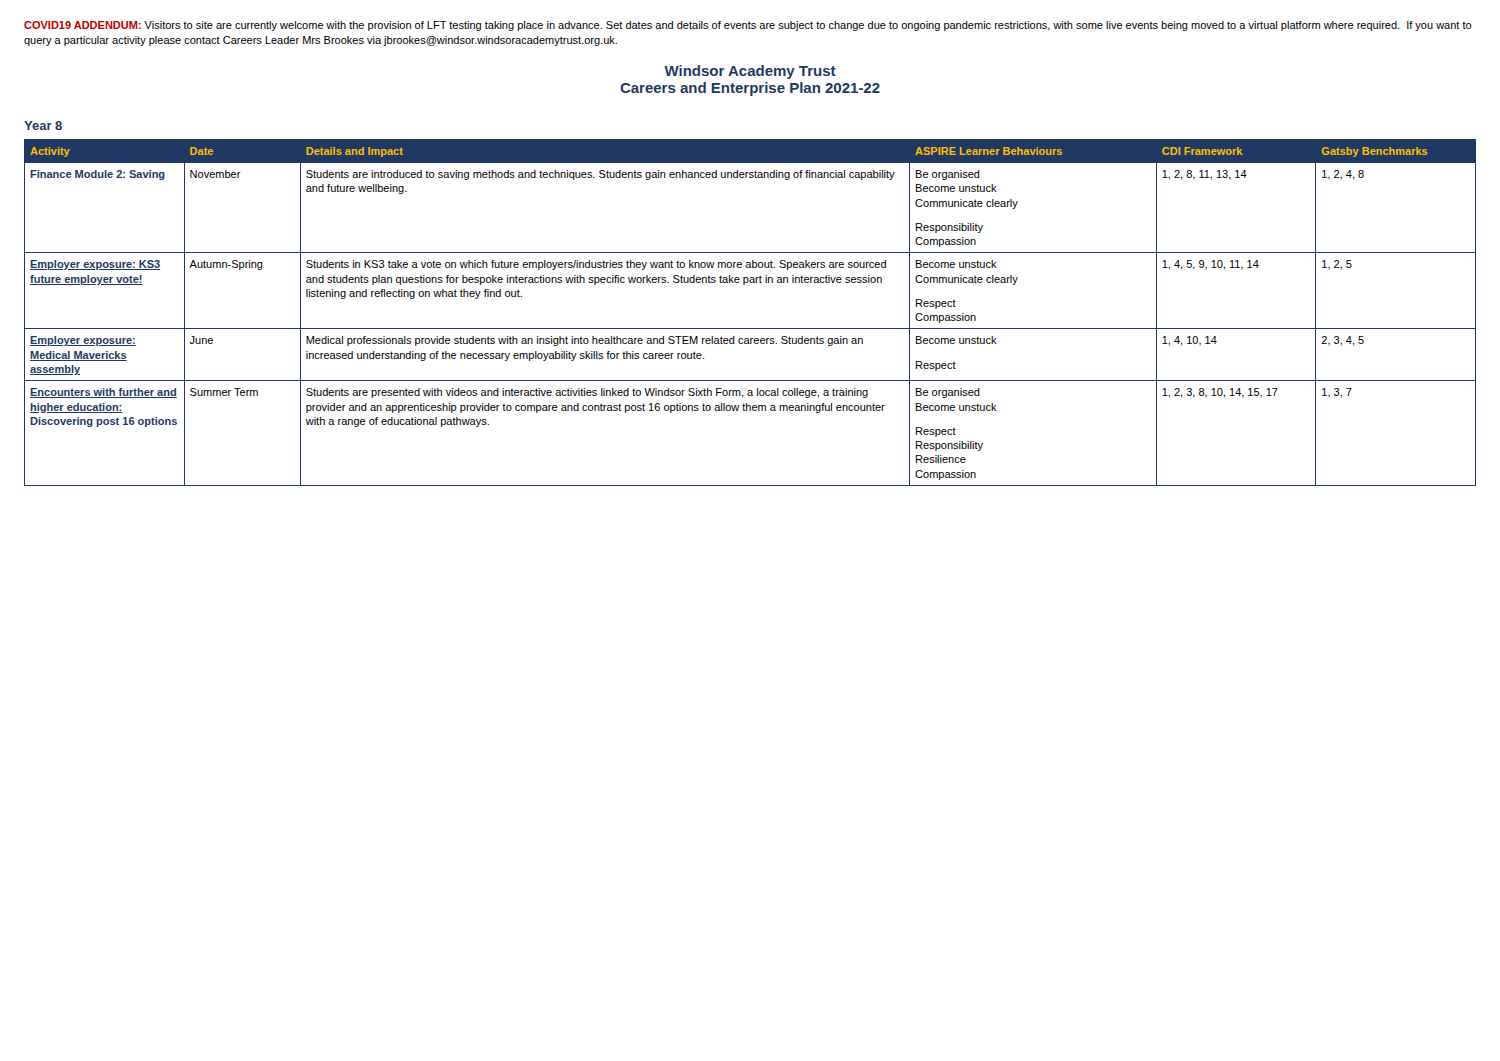COVID19 ADDENDUM: Visitors to site are currently welcome with the provision of LFT testing taking place in advance. Set dates and details of events are subject to change due to ongoing pandemic restrictions, with some live events being moved to a virtual platform where required. If you want to query a particular activity please contact Careers Leader Mrs Brookes via jbrookes@windsor.windsoracademytrust.org.uk.
Windsor Academy Trust
Careers and Enterprise Plan 2021-22
Year 8
| Activity | Date | Details and Impact | ASPIRE Learner Behaviours | CDI Framework | Gatsby Benchmarks |
| --- | --- | --- | --- | --- | --- |
| Finance Module 2: Saving | November | Students are introduced to saving methods and techniques. Students gain enhanced understanding of financial capability and future wellbeing. | Be organised Become unstuck Communicate clearly Responsibility Compassion | 1, 2, 8, 11, 13, 14 | 1, 2, 4, 8 |
| Employer exposure: KS3 future employer vote! | Autumn-Spring | Students in KS3 take a vote on which future employers/industries they want to know more about. Speakers are sourced and students plan questions for bespoke interactions with specific workers. Students take part in an interactive session listening and reflecting on what they find out. | Become unstuck Communicate clearly Respect Compassion | 1, 4, 5, 9, 10, 11, 14 | 1, 2, 5 |
| Employer exposure: Medical Mavericks assembly | June | Medical professionals provide students with an insight into healthcare and STEM related careers. Students gain an increased understanding of the necessary employability skills for this career route. | Become unstuck Respect | 1, 4, 10, 14 | 2, 3, 4, 5 |
| Encounters with further and higher education: Discovering post 16 options | Summer Term | Students are presented with videos and interactive activities linked to Windsor Sixth Form, a local college, a training provider and an apprenticeship provider to compare and contrast post 16 options to allow them a meaningful encounter with a range of educational pathways. | Be organised Become unstuck Respect Responsibility Resilience Compassion | 1, 2, 3, 8, 10, 14, 15, 17 | 1, 3, 7 |